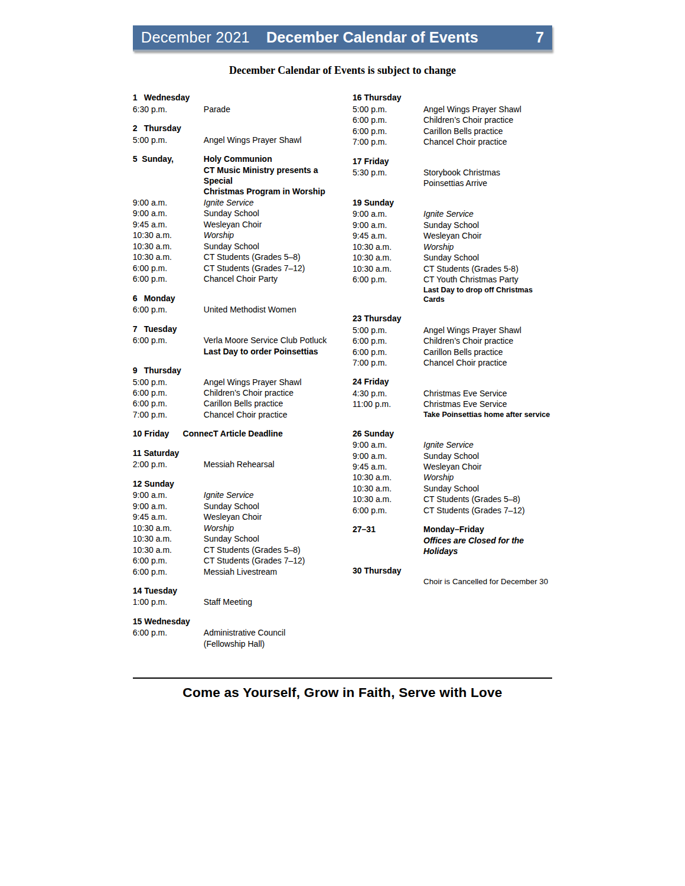December 2021 December Calendar of Events 7
December Calendar of Events is subject to change
1 Wednesday
| 6:30 p.m. | Parade |
2 Thursday
| 5:00 p.m. | Angel Wings Prayer Shawl |
| 5 Sunday, | Holy Communion |
| | CT Music Ministry presents a Special |
| | Christmas Program in Worship |
| 9:00 a.m. | Ignite Service |
| 9:00 a.m. | Sunday School |
| 9:45 a.m. | Wesleyan Choir |
| 10:30 a.m. | Worship |
| 10:30 a.m. | Sunday School |
| 10:30 a.m. | CT Students (Grades 5–8) |
| 6:00 p.m. | CT Students (Grades 7–12) |
| 6:00 p.m. | Chancel Choir Party |
6 Monday
| 6:00 p.m. | United Methodist Women |
7 Tuesday
| 6:00 p.m. | Verla Moore Service Club Potluck |
| | Last Day to order Poinsettias |
9 Thursday
| 5:00 p.m. | Angel Wings Prayer Shawl |
| 6:00 p.m. | Children’s Choir practice |
| 6:00 p.m. | Carillon Bells practice |
| 7:00 p.m. | Chancel Choir practice |
10 Friday ConnecT Article Deadline
11 Saturday
| 2:00 p.m. | Messiah Rehearsal |
12 Sunday
| 9:00 a.m. | Ignite Service |
| 9:00 a.m. | Sunday School |
| 9:45 a.m. | Wesleyan Choir |
| 10:30 a.m. | Worship |
| 10:30 a.m. | Sunday School |
| 10:30 a.m. | CT Students (Grades 5–8) |
| 6:00 p.m. | CT Students (Grades 7–12) |
| 6:00 p.m. | Messiah Livestream |
14 Tuesday
| 1:00 p.m. | Staff Meeting |
15 Wednesday
| 6:00 p.m. | Administrative Council |
| | (Fellowship Hall) |
16 Thursday
| 5:00 p.m. | Angel Wings Prayer Shawl |
| 6:00 p.m. | Children’s Choir practice |
| 6:00 p.m. | Carillon Bells practice |
| 7:00 p.m. | Chancel Choir practice |
17 Friday
| 5:30 p.m. | Storybook Christmas |
| | Poinsettias Arrive |
19 Sunday
| 9:00 a.m. | Ignite Service |
| 9:00 a.m. | Sunday School |
| 9:45 a.m. | Wesleyan Choir |
| 10:30 a.m. | Worship |
| 10:30 a.m. | Sunday School |
| 10:30 a.m. | CT Students (Grades 5-8) |
| 6:00 p.m. | CT Youth Christmas Party |
| | Last Day to drop off Christmas Cards |
23 Thursday
| 5:00 p.m. | Angel Wings Prayer Shawl |
| 6:00 p.m. | Children’s Choir practice |
| 6:00 p.m. | Carillon Bells practice |
| 7:00 p.m. | Chancel Choir practice |
24 Friday
| 4:30 p.m. | Christmas Eve Service |
| 11:00 p.m. | Christmas Eve Service |
| | Take Poinsettias home after service |
26 Sunday
| 9:00 a.m. | Ignite Service |
| 9:00 a.m. | Sunday School |
| 9:45 a.m. | Wesleyan Choir |
| 10:30 a.m. | Worship |
| 10:30 a.m. | Sunday School |
| 10:30 a.m. | CT Students (Grades 5–8) |
| 6:00 p.m. | CT Students (Grades 7–12) |
| 27–31 | Monday–Friday |
| | Offices are Closed for the Holidays |
30 Thursday
| | Choir is Cancelled for December 30 |
Come as Yourself, Grow in Faith, Serve with Love